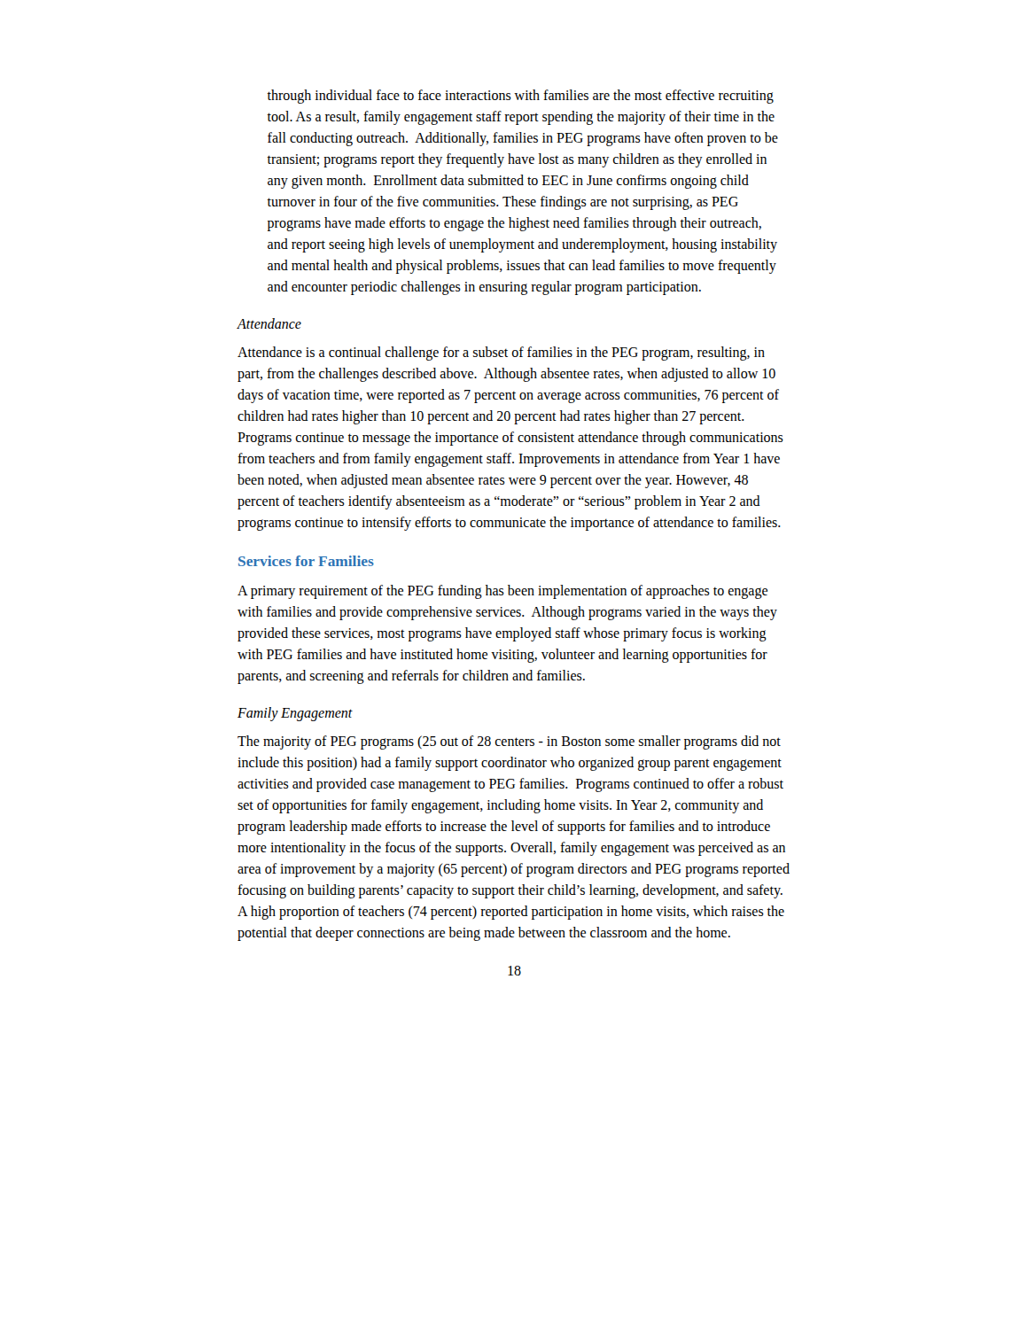through individual face to face interactions with families are the most effective recruiting tool. As a result, family engagement staff report spending the majority of their time in the fall conducting outreach. Additionally, families in PEG programs have often proven to be transient; programs report they frequently have lost as many children as they enrolled in any given month. Enrollment data submitted to EEC in June confirms ongoing child turnover in four of the five communities. These findings are not surprising, as PEG programs have made efforts to engage the highest need families through their outreach, and report seeing high levels of unemployment and underemployment, housing instability and mental health and physical problems, issues that can lead families to move frequently and encounter periodic challenges in ensuring regular program participation.
Attendance
Attendance is a continual challenge for a subset of families in the PEG program, resulting, in part, from the challenges described above. Although absentee rates, when adjusted to allow 10 days of vacation time, were reported as 7 percent on average across communities, 76 percent of children had rates higher than 10 percent and 20 percent had rates higher than 27 percent. Programs continue to message the importance of consistent attendance through communications from teachers and from family engagement staff. Improvements in attendance from Year 1 have been noted, when adjusted mean absentee rates were 9 percent over the year. However, 48 percent of teachers identify absenteeism as a “moderate” or “serious” problem in Year 2 and programs continue to intensify efforts to communicate the importance of attendance to families.
Services for Families
A primary requirement of the PEG funding has been implementation of approaches to engage with families and provide comprehensive services. Although programs varied in the ways they provided these services, most programs have employed staff whose primary focus is working with PEG families and have instituted home visiting, volunteer and learning opportunities for parents, and screening and referrals for children and families.
Family Engagement
The majority of PEG programs (25 out of 28 centers - in Boston some smaller programs did not include this position) had a family support coordinator who organized group parent engagement activities and provided case management to PEG families. Programs continued to offer a robust set of opportunities for family engagement, including home visits. In Year 2, community and program leadership made efforts to increase the level of supports for families and to introduce more intentionality in the focus of the supports. Overall, family engagement was perceived as an area of improvement by a majority (65 percent) of program directors and PEG programs reported focusing on building parents’ capacity to support their child’s learning, development, and safety. A high proportion of teachers (74 percent) reported participation in home visits, which raises the potential that deeper connections are being made between the classroom and the home.
18